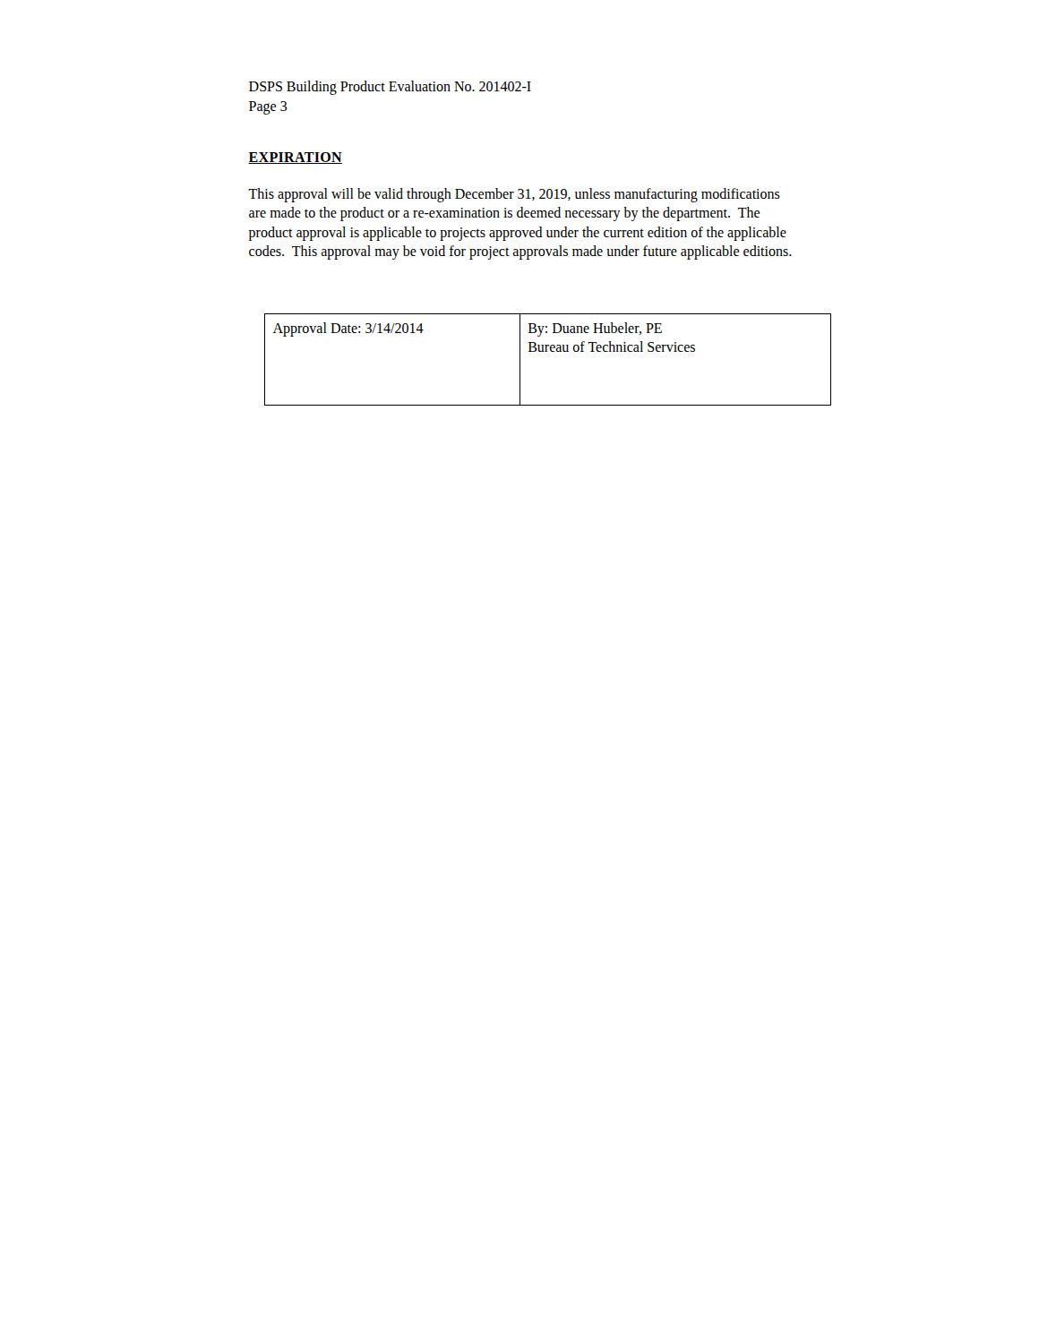DSPS Building Product Evaluation No. 201402-I
Page 3
EXPIRATION
This approval will be valid through December 31, 2019, unless manufacturing modifications are made to the product or a re-examination is deemed necessary by the department. The product approval is applicable to projects approved under the current edition of the applicable codes. This approval may be void for project approvals made under future applicable editions.
| Approval Date: 3/14/2014 | By: Duane Hubeler, PE Bureau of Technical Services |